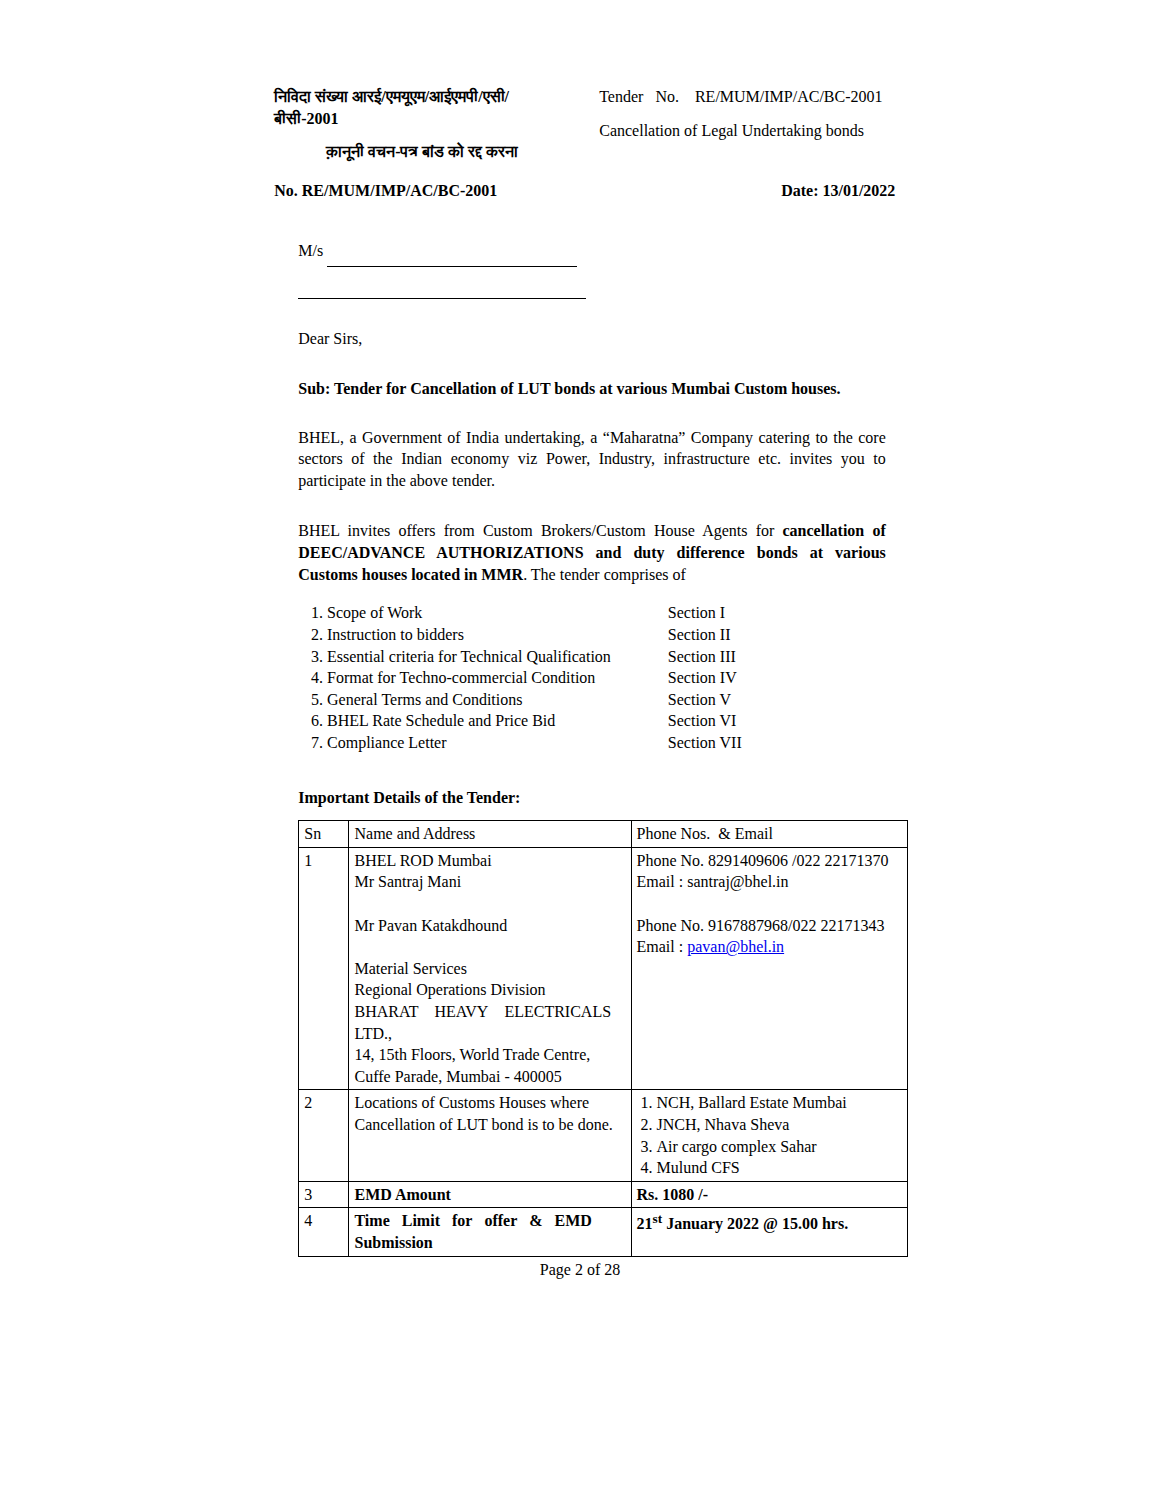निविदा संख्या आरई/एमयूएम/आईएमपी/एसी/बीसी-2001 क़ानूनी वचन-पत्र बांड को रद्द करना
Tender No. RE/MUM/IMP/AC/BC-2001 Cancellation of Legal Undertaking bonds
No. RE/MUM/IMP/AC/BC-2001 Date: 13/01/2022
M/s
Dear Sirs,
Sub: Tender for Cancellation of LUT bonds at various Mumbai Custom houses.
BHEL, a Government of India undertaking, a “Maharatna” Company catering to the core sectors of the Indian economy viz Power, Industry, infrastructure etc. invites you to participate in the above tender.
BHEL invites offers from Custom Brokers/Custom House Agents for cancellation of DEEC/ADVANCE AUTHORIZATIONS and duty difference bonds at various Customs houses located in MMR. The tender comprises of
Scope of Work Section I
Instruction to bidders Section II
Essential criteria for Technical Qualification Section III
Format for Techno-commercial Condition Section IV
General Terms and Conditions Section V
BHEL Rate Schedule and Price Bid Section VI
Compliance Letter Section VII
Important Details of the Tender:
| Sn | Name and Address | Phone Nos. & Email |
| 1 | BHEL ROD Mumbai Mr Santraj Mani Mr Pavan Katakdhound Material Services Regional Operations Division BHARAT HEAVY ELECTRICALS LTD., 14, 15th Floors, World Trade Centre, Cuffe Parade, Mumbai - 400005 | Phone No. 8291409606 /022 22171370 Email : santraj@bhel.in Phone No. 9167887968/022 22171343 Email : pavan@bhel.in |
| 2 | Locations of Customs Houses where Cancellation of LUT bond is to be done. | NCH, Ballard Estate Mumbai JNCH, Nhava Sheva Air cargo complex Sahar Mulund CFS |
| 3 | EMD Amount | Rs. 1080 /- |
| 4 | Time Limit for offer & EMD Submission | 21 st January 2022 @ 15.00 hrs. |
Page 2 of 28